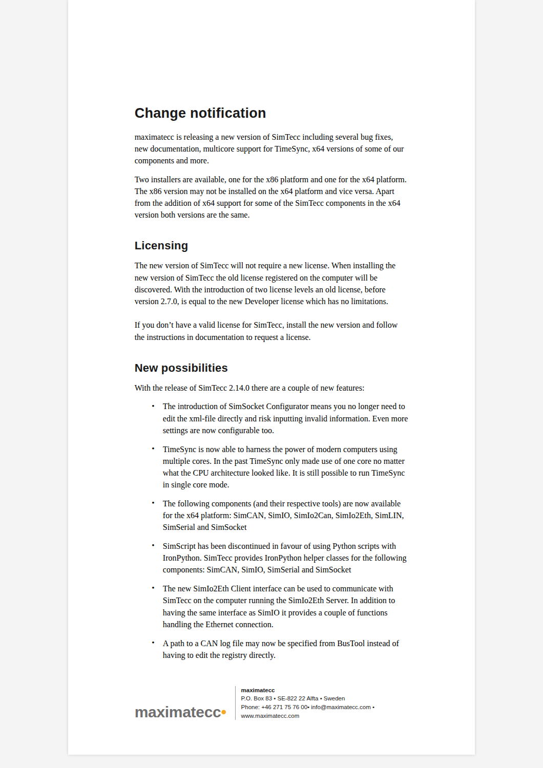Change notification
maximatecc is releasing a new version of SimTecc including several bug fixes, new documentation, multicore support for TimeSync, x64 versions of some of our components and more.
Two installers are available, one for the x86 platform and one for the x64 platform. The x86 version may not be installed on the x64 platform and vice versa. Apart from the addition of x64 support for some of the SimTecc components in the x64 version both versions are the same.
Licensing
The new version of SimTecc will not require a new license. When installing the new version of SimTecc the old license registered on the computer will be discovered. With the introduction of two license levels an old license, before version 2.7.0, is equal to the new Developer license which has no limitations.
If you don’t have a valid license for SimTecc, install the new version and follow the instructions in documentation to request a license.
New possibilities
With the release of SimTecc 2.14.0 there are a couple of new features:
The introduction of SimSocket Configurator means you no longer need to edit the xml-file directly and risk inputting invalid information. Even more settings are now configurable too.
TimeSync is now able to harness the power of modern computers using multiple cores. In the past TimeSync only made use of one core no matter what the CPU architecture looked like. It is still possible to run TimeSync in single core mode.
The following components (and their respective tools) are now available for the x64 platform: SimCAN, SimIO, SimIo2Can, SimIo2Eth, SimLIN, SimSerial and SimSocket
SimScript has been discontinued in favour of using Python scripts with IronPython. SimTecc provides IronPython helper classes for the following components: SimCAN, SimIO, SimSerial and SimSocket
The new SimIo2Eth Client interface can be used to communicate with SimTecc on the computer running the SimIo2Eth Server. In addition to having the same interface as SimIO it provides a couple of functions handling the Ethernet connection.
A path to a CAN log file may now be specified from BusTool instead of having to edit the registry directly.
maximatecc•
maximatecc
P.O. Box 83 • SE-822 22 Alfta • Sweden
Phone: +46 271 75 76 00• info@maximatecc.com •
www.maximatecc.com